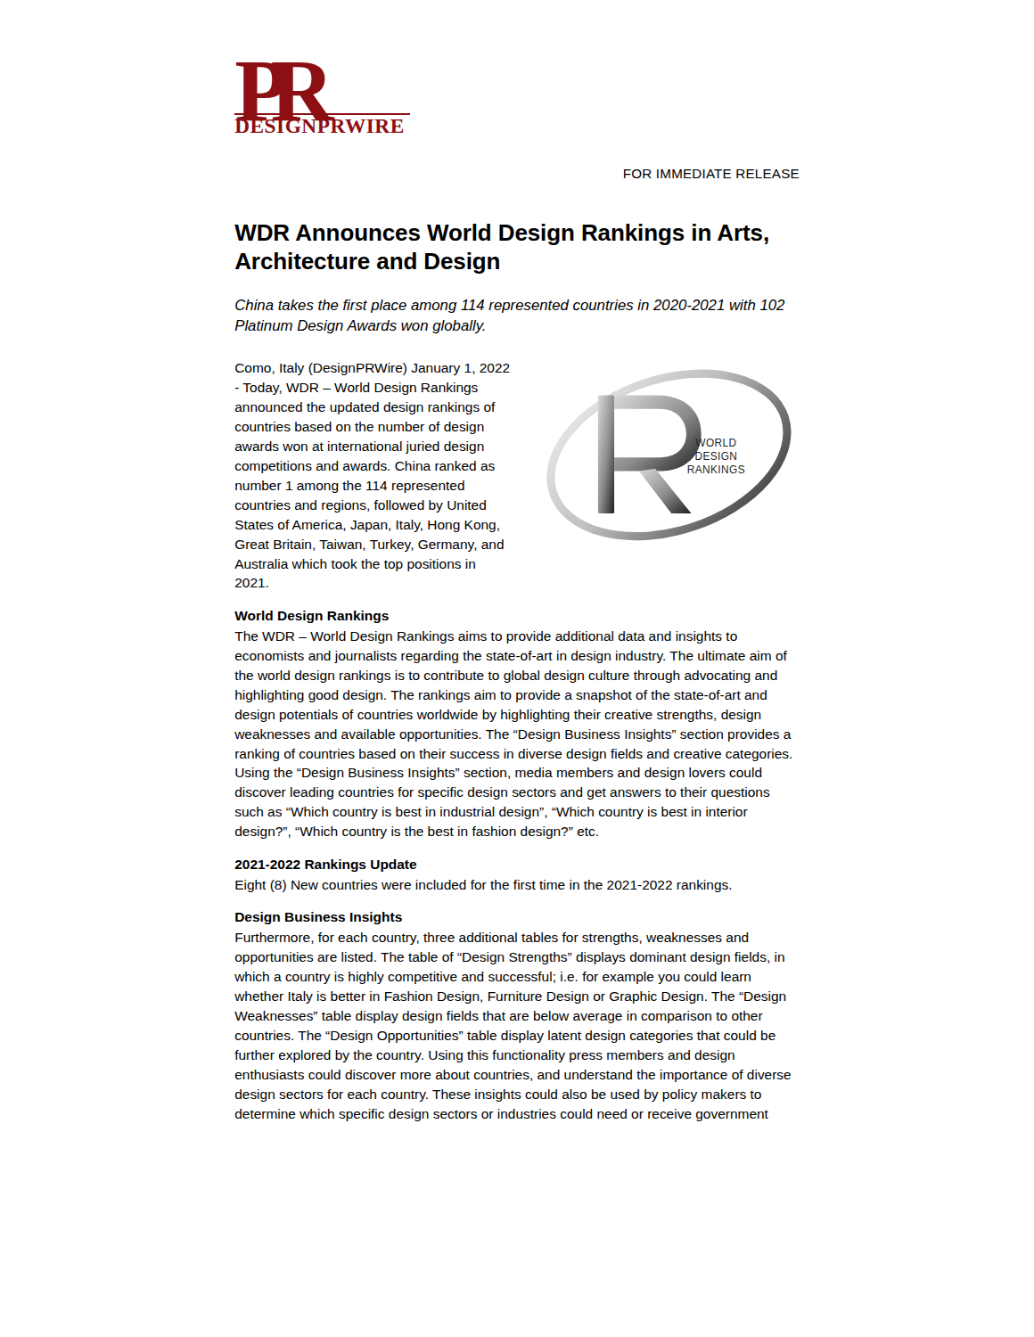PR DESIGNPRWIRE
FOR IMMEDIATE RELEASE
WDR Announces World Design Rankings in Arts, Architecture and Design
China takes the first place among 114 represented countries in 2020-2021 with 102 Platinum Design Awards won globally.
WORLD DESIGN RANKINGS
Como, Italy (DesignPRWire) January 1, 2022 - Today, WDR – World Design Rankings announced the updated design rankings of countries based on the number of design awards won at international juried design competitions and awards. China ranked as number 1 among the 114 represented countries and regions, followed by United States of America, Japan, Italy, Hong Kong, Great Britain, Taiwan, Turkey, Germany, and Australia which took the top positions in 2021.
World Design Rankings
The WDR – World Design Rankings aims to provide additional data and insights to economists and journalists regarding the state-of-art in design industry. The ultimate aim of the world design rankings is to contribute to global design culture through advocating and highlighting good design. The rankings aim to provide a snapshot of the state-of-art and design potentials of countries worldwide by highlighting their creative strengths, design weaknesses and available opportunities. The “Design Business Insights” section provides a ranking of countries based on their success in diverse design fields and creative categories. Using the “Design Business Insights” section, media members and design lovers could discover leading countries for specific design sectors and get answers to their questions such as “Which country is best in industrial design”, “Which country is best in interior design?”, “Which country is the best in fashion design?” etc.
2021-2022 Rankings Update
Eight (8) New countries were included for the first time in the 2021-2022 rankings.
Design Business Insights
Furthermore, for each country, three additional tables for strengths, weaknesses and opportunities are listed. The table of “Design Strengths” displays dominant design fields, in which a country is highly competitive and successful; i.e. for example you could learn whether Italy is better in Fashion Design, Furniture Design or Graphic Design. The “Design Weaknesses” table display design fields that are below average in comparison to other countries. The “Design Opportunities” table display latent design categories that could be further explored by the country. Using this functionality press members and design enthusiasts could discover more about countries, and understand the importance of diverse design sectors for each country. These insights could also be used by policy makers to determine which specific design sectors or industries could need or receive government